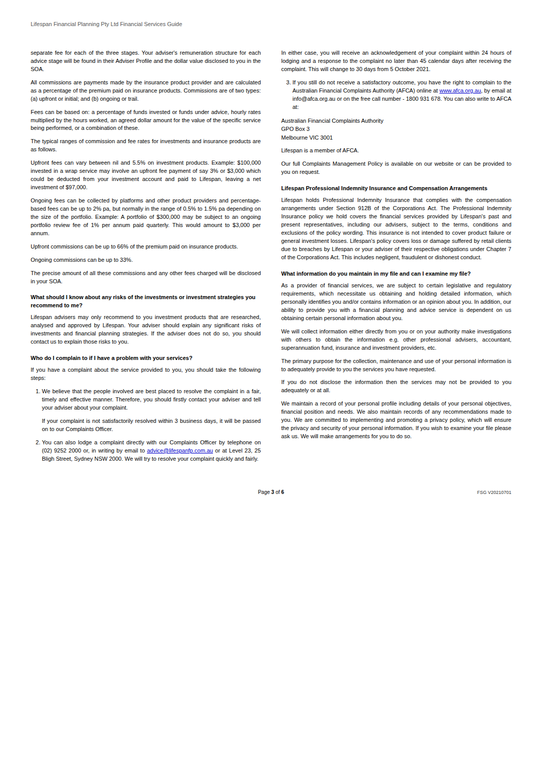Lifespan Financial Planning Pty Ltd Financial Services Guide
separate fee for each of the three stages. Your adviser's remuneration structure for each advice stage will be found in their Adviser Profile and the dollar value disclosed to you in the SOA.
All commissions are payments made by the insurance product provider and are calculated as a percentage of the premium paid on insurance products. Commissions are of two types: (a) upfront or initial; and (b) ongoing or trail.
Fees can be based on: a percentage of funds invested or funds under advice, hourly rates multiplied by the hours worked, an agreed dollar amount for the value of the specific service being performed, or a combination of these.
The typical ranges of commission and fee rates for investments and insurance products are as follows.
Upfront fees can vary between nil and 5.5% on investment products. Example: $100,000 invested in a wrap service may involve an upfront fee payment of say 3% or $3,000 which could be deducted from your investment account and paid to Lifespan, leaving a net investment of $97,000.
Ongoing fees can be collected by platforms and other product providers and percentage-based fees can be up to 2% pa, but normally in the range of 0.5% to 1.5% pa depending on the size of the portfolio. Example: A portfolio of $300,000 may be subject to an ongoing portfolio review fee of 1% per annum paid quarterly. This would amount to $3,000 per annum.
Upfront commissions can be up to 66% of the premium paid on insurance products.
Ongoing commissions can be up to 33%.
The precise amount of all these commissions and any other fees charged will be disclosed in your SOA.
What should I know about any risks of the investments or investment strategies you recommend to me?
Lifespan advisers may only recommend to you investment products that are researched, analysed and approved by Lifespan. Your adviser should explain any significant risks of investments and financial planning strategies. If the adviser does not do so, you should contact us to explain those risks to you.
Who do I complain to if I have a problem with your services?
If you have a complaint about the service provided to you, you should take the following steps:
We believe that the people involved are best placed to resolve the complaint in a fair, timely and effective manner. Therefore, you should firstly contact your adviser and tell your adviser about your complaint.
If your complaint is not satisfactorily resolved within 3 business days, it will be passed on to our Complaints Officer.
You can also lodge a complaint directly with our Complaints Officer by telephone on (02) 9252 2000 or, in writing by email to advice@lifespanfp.com.au or at Level 23, 25 Bligh Street, Sydney NSW 2000. We will try to resolve your complaint quickly and fairly.
In either case, you will receive an acknowledgement of your complaint within 24 hours of lodging and a response to the complaint no later than 45 calendar days after receiving the complaint. This will change to 30 days from 5 October 2021.
If you still do not receive a satisfactory outcome, you have the right to complain to the Australian Financial Complaints Authority (AFCA) online at www.afca.org.au, by email at info@afca.org.au or on the free call number - 1800 931 678. You can also write to AFCA at:
Australian Financial Complaints Authority
GPO Box 3
Melbourne VIC 3001
Lifespan is a member of AFCA.
Our full Complaints Management Policy is available on our website or can be provided to you on request.
Lifespan Professional Indemnity Insurance and Compensation Arrangements
Lifespan holds Professional Indemnity Insurance that complies with the compensation arrangements under Section 912B of the Corporations Act. The Professional Indemnity Insurance policy we hold covers the financial services provided by Lifespan's past and present representatives, including our advisers, subject to the terms, conditions and exclusions of the policy wording. This insurance is not intended to cover product failure or general investment losses. Lifespan's policy covers loss or damage suffered by retail clients due to breaches by Lifespan or your adviser of their respective obligations under Chapter 7 of the Corporations Act. This includes negligent, fraudulent or dishonest conduct.
What information do you maintain in my file and can I examine my file?
As a provider of financial services, we are subject to certain legislative and regulatory requirements, which necessitate us obtaining and holding detailed information, which personally identifies you and/or contains information or an opinion about you. In addition, our ability to provide you with a financial planning and advice service is dependent on us obtaining certain personal information about you.
We will collect information either directly from you or on your authority make investigations with others to obtain the information e.g. other professional advisers, accountant, superannuation fund, insurance and investment providers, etc.
The primary purpose for the collection, maintenance and use of your personal information is to adequately provide to you the services you have requested.
If you do not disclose the information then the services may not be provided to you adequately or at all.
We maintain a record of your personal profile including details of your personal objectives, financial position and needs. We also maintain records of any recommendations made to you. We are committed to implementing and promoting a privacy policy, which will ensure the privacy and security of your personal information. If you wish to examine your file please ask us. We will make arrangements for you to do so.
Page 3 of 6
FSG V20210701